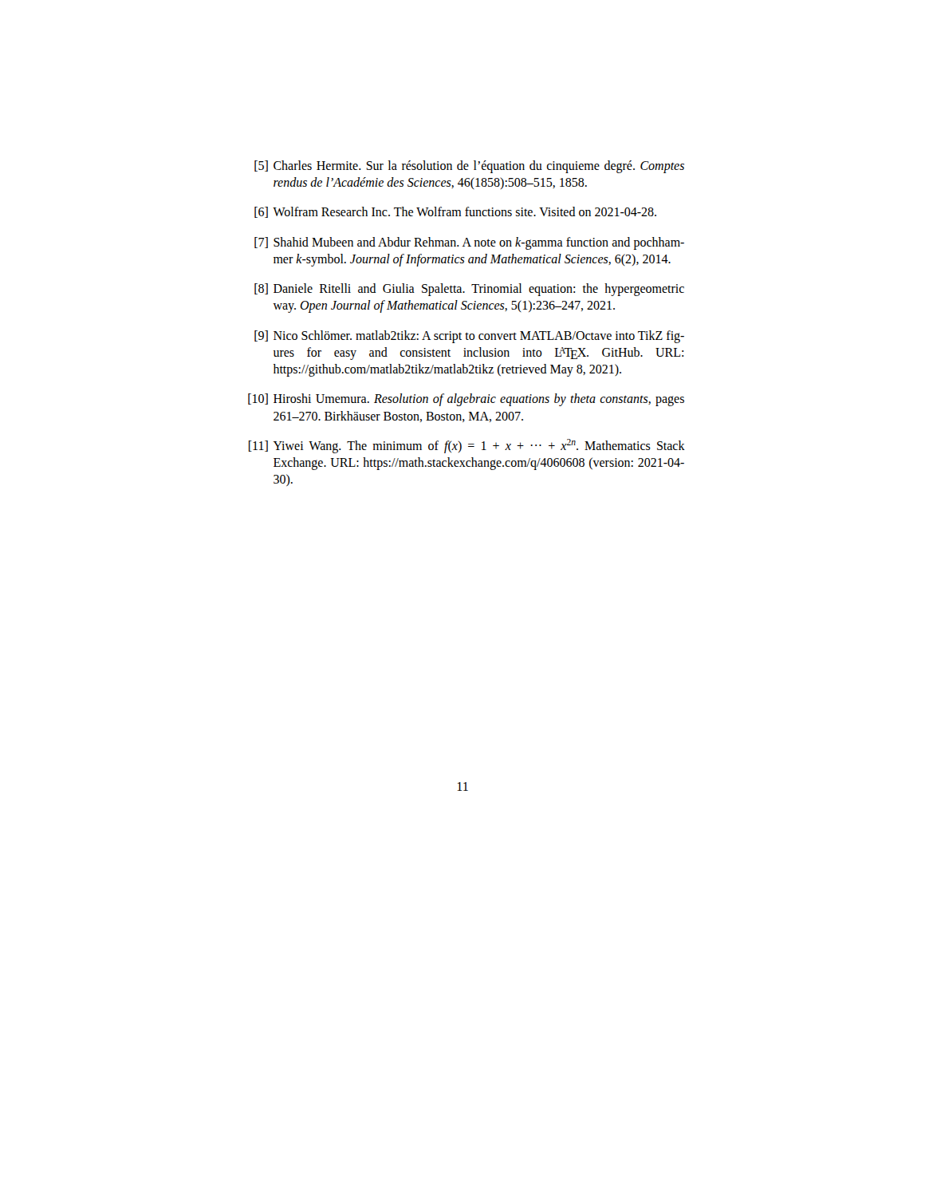[5] Charles Hermite. Sur la résolution de l’équation du cinquieme degré. Comptes rendus de l’Académie des Sciences, 46(1858):508–515, 1858.
[6] Wolfram Research Inc. The Wolfram functions site. Visited on 2021-04-28.
[7] Shahid Mubeen and Abdur Rehman. A note on k-gamma function and pochhammer k-symbol. Journal of Informatics and Mathematical Sciences, 6(2), 2014.
[8] Daniele Ritelli and Giulia Spaletta. Trinomial equation: the hypergeometric way. Open Journal of Mathematical Sciences, 5(1):236–247, 2021.
[9] Nico Schlömer. matlab2tikz: A script to convert MATLAB/Octave into TikZ figures for easy and consistent inclusion into LATEX. GitHub. URL: https://github.com/matlab2tikz/matlab2tikz (retrieved May 8, 2021).
[10] Hiroshi Umemura. Resolution of algebraic equations by theta constants, pages 261–270. Birkhäuser Boston, Boston, MA, 2007.
[11] Yiwei Wang. The minimum of f(x) = 1 + x + ··· + x2n. Mathematics Stack Exchange. URL: https://math.stackexchange.com/q/4060608 (version: 2021-04-30).
11